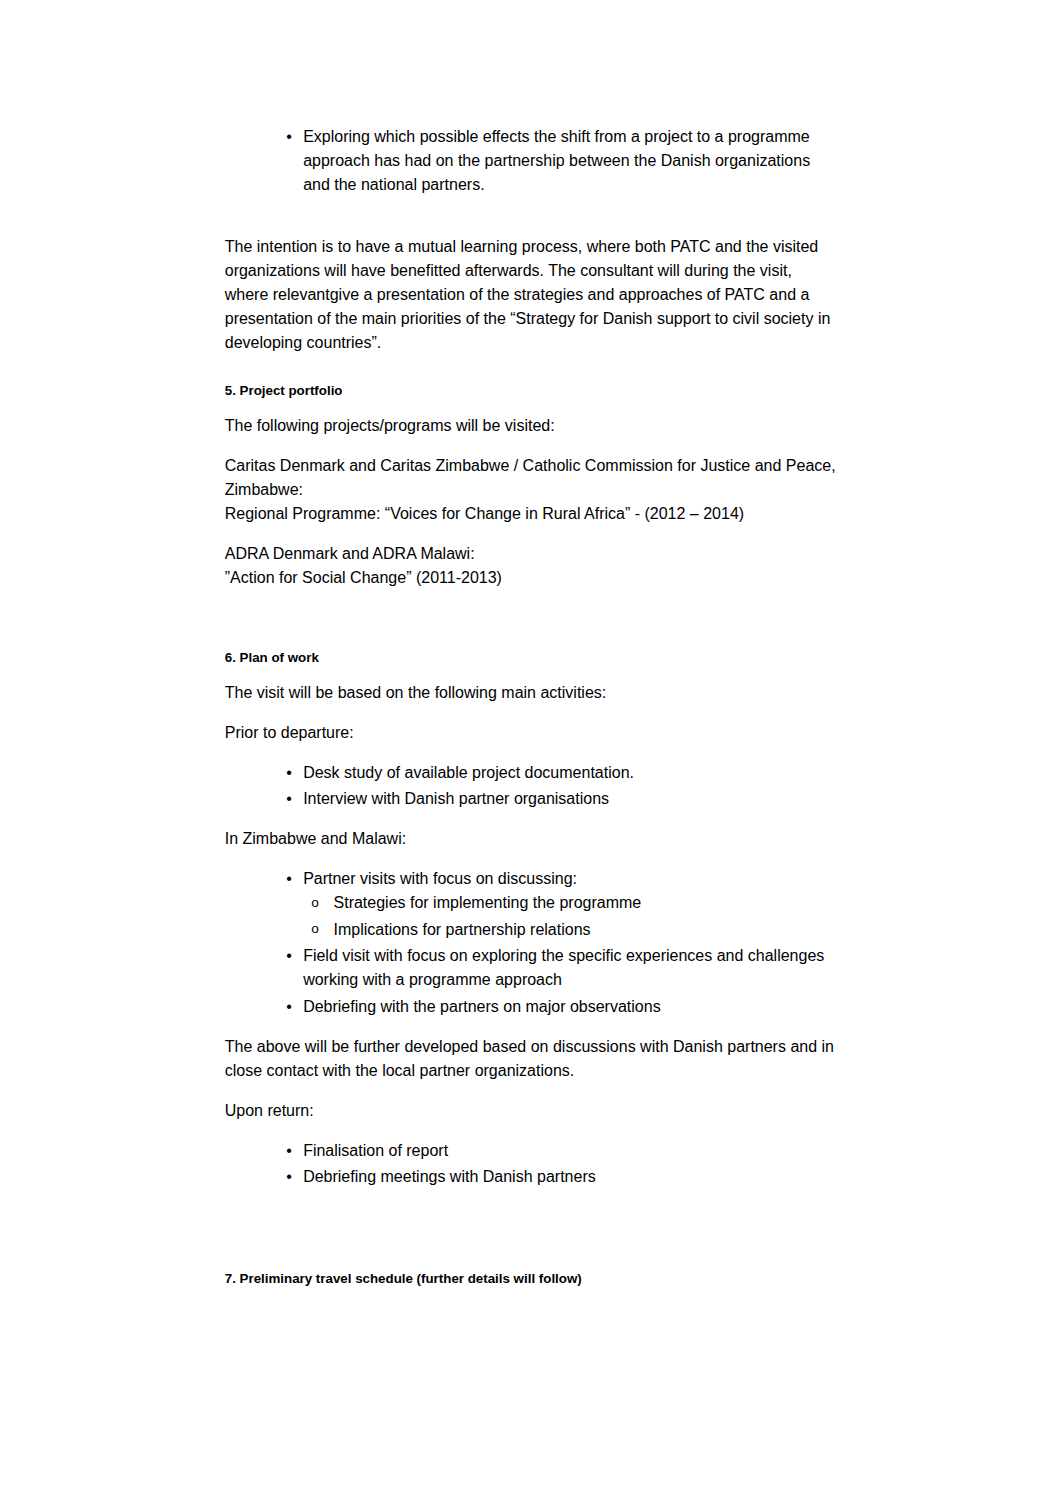Exploring which possible effects the shift from a project to a programme approach has had on the partnership between the Danish organizations and the national partners.
The intention is to have a mutual learning process, where both PATC and the visited organizations will have benefitted afterwards. The consultant will during the visit, where relevantgive a presentation of the strategies and approaches of PATC and a presentation of the main priorities of the “Strategy for Danish support to civil society in developing countries”.
5. Project portfolio
The following projects/programs will be visited:
Caritas Denmark and Caritas Zimbabwe / Catholic Commission for Justice and Peace, Zimbabwe:
Regional Programme: “Voices for Change in Rural Africa” - (2012 – 2014)
ADRA Denmark and ADRA Malawi:
”Action for Social Change” (2011-2013)
6. Plan of work
The visit will be based on the following main activities:
Prior to departure:
Desk study of available project documentation.
Interview with Danish partner organisations
In Zimbabwe and Malawi:
Partner visits with focus on discussing:
Strategies for implementing the programme
Implications for partnership relations
Field visit with focus on exploring the specific experiences and challenges working with a programme approach
Debriefing with the partners on major observations
The above will be further developed based on discussions with Danish partners and in close contact with the local partner organizations.
Upon return:
Finalisation of report
Debriefing meetings with Danish partners
7. Preliminary travel schedule (further details will follow)